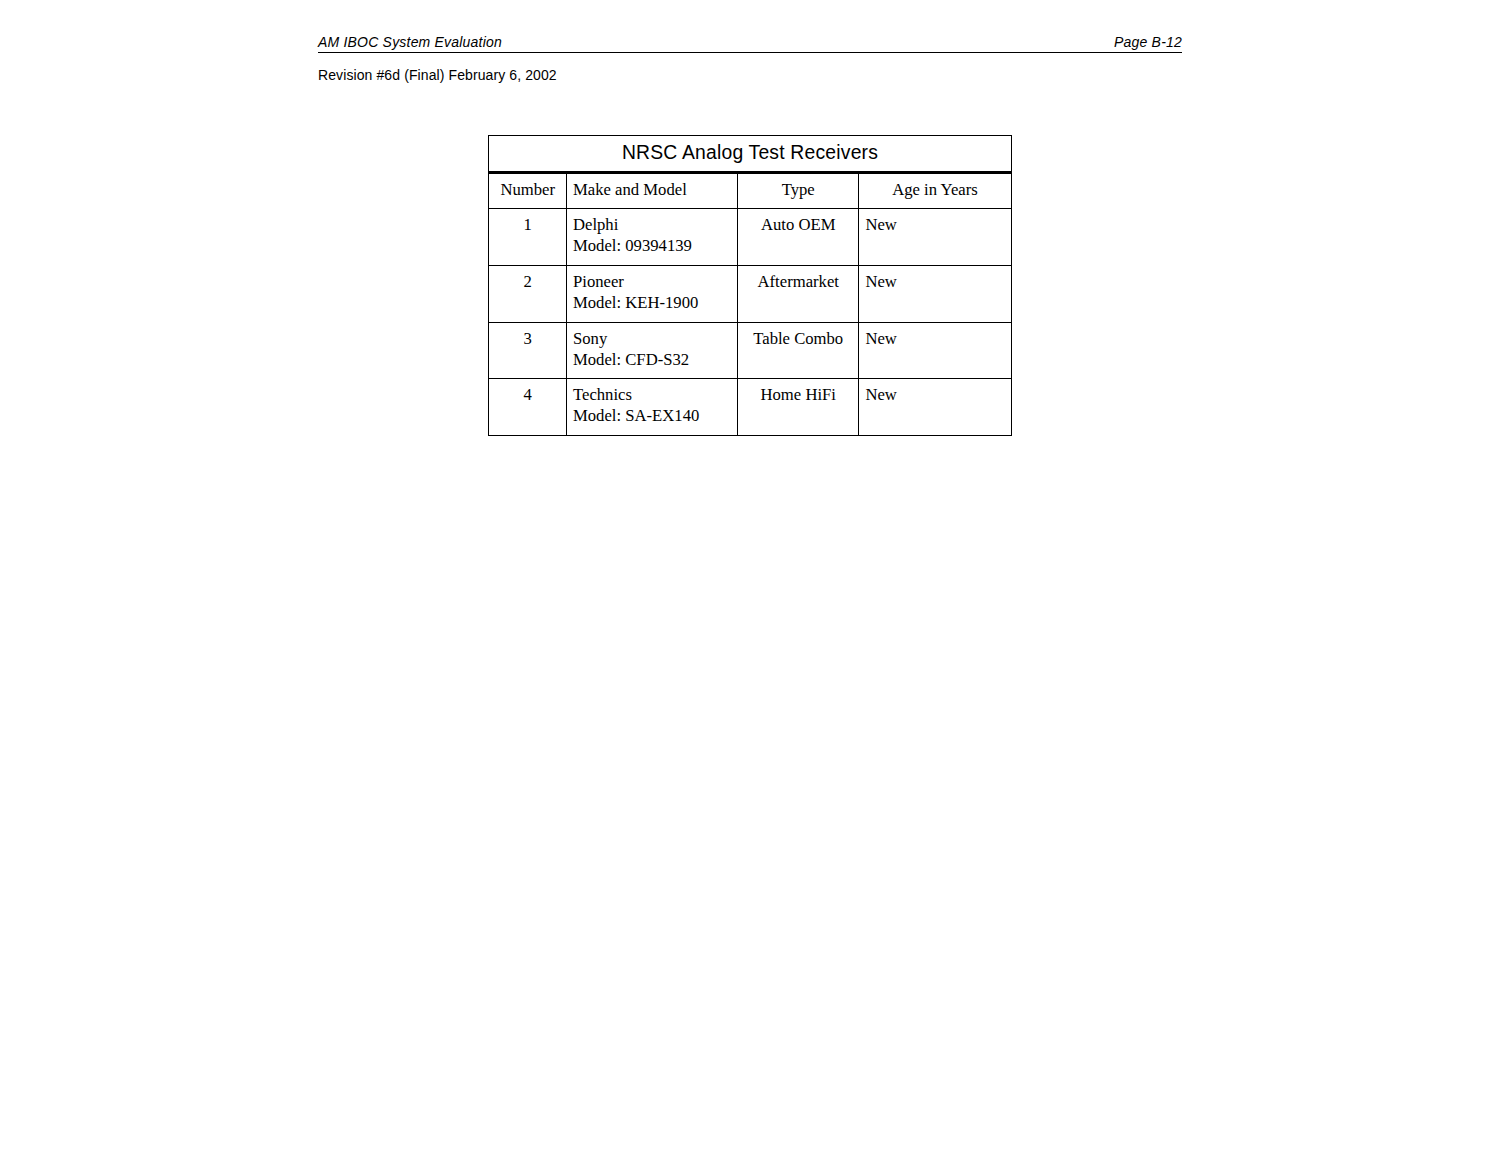AM IBOC System Evaluation
Page B-12
Revision #6d (Final) February 6, 2002
NRSC Analog Test Receivers
| Number | Make and Model | Type | Age in Years |
| --- | --- | --- | --- |
| 1 | Delphi Model: 09394139 | Auto OEM | New |
| 2 | Pioneer Model: KEH-1900 | Aftermarket | New |
| 3 | Sony Model: CFD-S32 | Table Combo | New |
| 4 | Technics Model: SA-EX140 | Home HiFi | New |